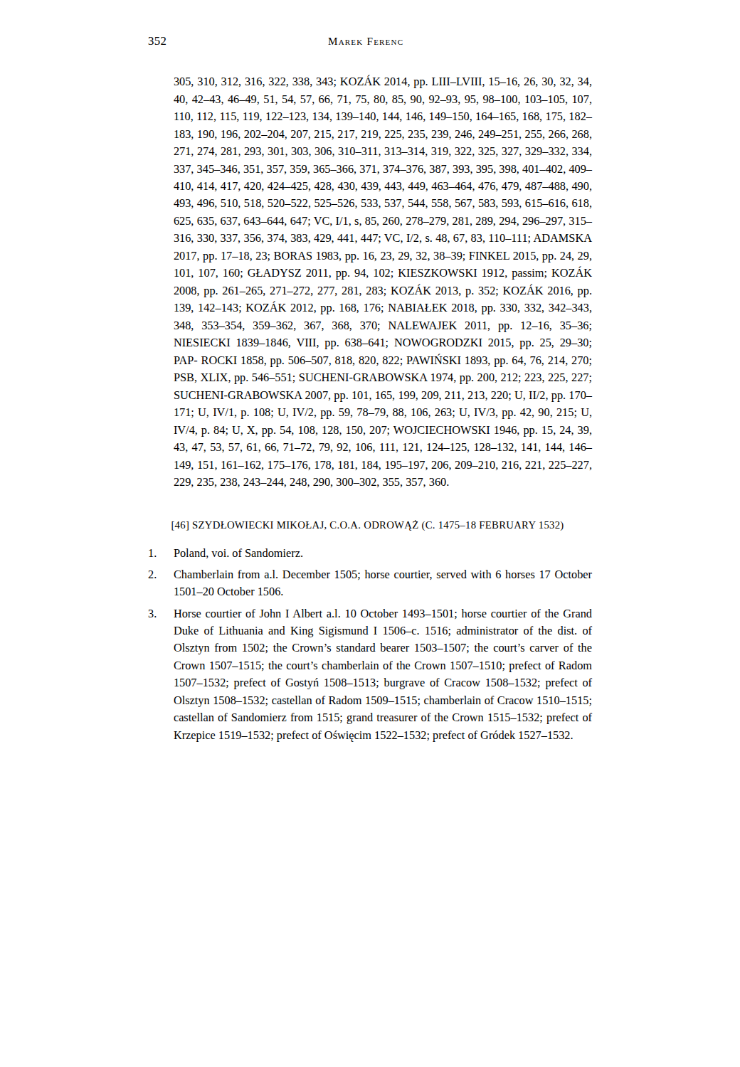352
Marek Ferenc
305, 310, 312, 316, 322, 338, 343; KOZÁK 2014, pp. LIII–LVIII, 15–16, 26, 30, 32, 34, 40, 42–43, 46–49, 51, 54, 57, 66, 71, 75, 80, 85, 90, 92–93, 95, 98–100, 103–105, 107, 110, 112, 115, 119, 122–123, 134, 139–140, 144, 146, 149–150, 164–165, 168, 175, 182–183, 190, 196, 202–204, 207, 215, 217, 219, 225, 235, 239, 246, 249–251, 255, 266, 268, 271, 274, 281, 293, 301, 303, 306, 310–311, 313–314, 319, 322, 325, 327, 329–332, 334, 337, 345–346, 351, 357, 359, 365–366, 371, 374–376, 387, 393, 395, 398, 401–402, 409–410, 414, 417, 420, 424–425, 428, 430, 439, 443, 449, 463–464, 476, 479, 487–488, 490, 493, 496, 510, 518, 520–522, 525–526, 533, 537, 544, 558, 567, 583, 593, 615–616, 618, 625, 635, 637, 643–644, 647; VC, I/1, s, 85, 260, 278–279, 281, 289, 294, 296–297, 315–316, 330, 337, 356, 374, 383, 429, 441, 447; VC, I/2, s. 48, 67, 83, 110–111; ADAMSKA 2017, pp. 17–18, 23; BORAS 1983, pp. 16, 23, 29, 32, 38–39; FINKEL 2015, pp. 24, 29, 101, 107, 160; GŁADYSZ 2011, pp. 94, 102; KIESZKOWSKI 1912, passim; KOZÁK 2008, pp. 261–265, 271–272, 277, 281, 283; KOZÁK 2013, p. 352; KOZÁK 2016, pp. 139, 142–143; KOZÁK 2012, pp. 168, 176; NABIAŁEK 2018, pp. 330, 332, 342–343, 348, 353–354, 359–362, 367, 368, 370; NALEWAJEK 2011, pp. 12–16, 35–36; NIESIECKI 1839–1846, VIII, pp. 638–641; NOWOGRODZKI 2015, pp. 25, 29–30; PAP- ROCKI 1858, pp. 506–507, 818, 820, 822; PAWIŃSKI 1893, pp. 64, 76, 214, 270; PSB, XLIX, pp. 546–551; SUCHENI-GRABOWSKA 1974, pp. 200, 212; 223, 225, 227; SUCHENI-GRABOWSKA 2007, pp. 101, 165, 199, 209, 211, 213, 220; U, II/2, pp. 170–171; U, IV/1, p. 108; U, IV/2, pp. 59, 78–79, 88, 106, 263; U, IV/3, pp. 42, 90, 215; U, IV/4, p. 84; U, X, pp. 54, 108, 128, 150, 207; WOJCIECHOWSKI 1946, pp. 15, 24, 39, 43, 47, 53, 57, 61, 66, 71–72, 79, 92, 106, 111, 121, 124–125, 128–132, 141, 144, 146–149, 151, 161–162, 175–176, 178, 181, 184, 195–197, 206, 209–210, 216, 221, 225–227, 229, 235, 238, 243–244, 248, 290, 300–302, 355, 357, 360.
[46] SZYDŁOWIECKI MIKOŁAJ, C.O.A. ODROWĄŻ (C. 1475–18 FEBRUARY 1532)
Poland, voi. of Sandomierz.
Chamberlain from a.l. December 1505; horse courtier, served with 6 horses 17 October 1501–20 October 1506.
Horse courtier of John I Albert a.l. 10 October 1493–1501; horse courtier of the Grand Duke of Lithuania and King Sigismund I 1506–c. 1516; administrator of the dist. of Olsztyn from 1502; the Crown’s standard bearer 1503–1507; the court’s carver of the Crown 1507–1515; the court’s chamberlain of the Crown 1507–1510; prefect of Radom 1507–1532; prefect of Gostyń 1508–1513; burgrave of Cracow 1508–1532; prefect of Olsztyn 1508–1532; castellan of Radom 1509–1515; chamberlain of Cracow 1510–1515; castellan of Sandomierz from 1515; grand treasurer of the Crown 1515–1532; prefect of Krzepice 1519–1532; prefect of Oświęcim 1522–1532; prefect of Gródek 1527–1532.